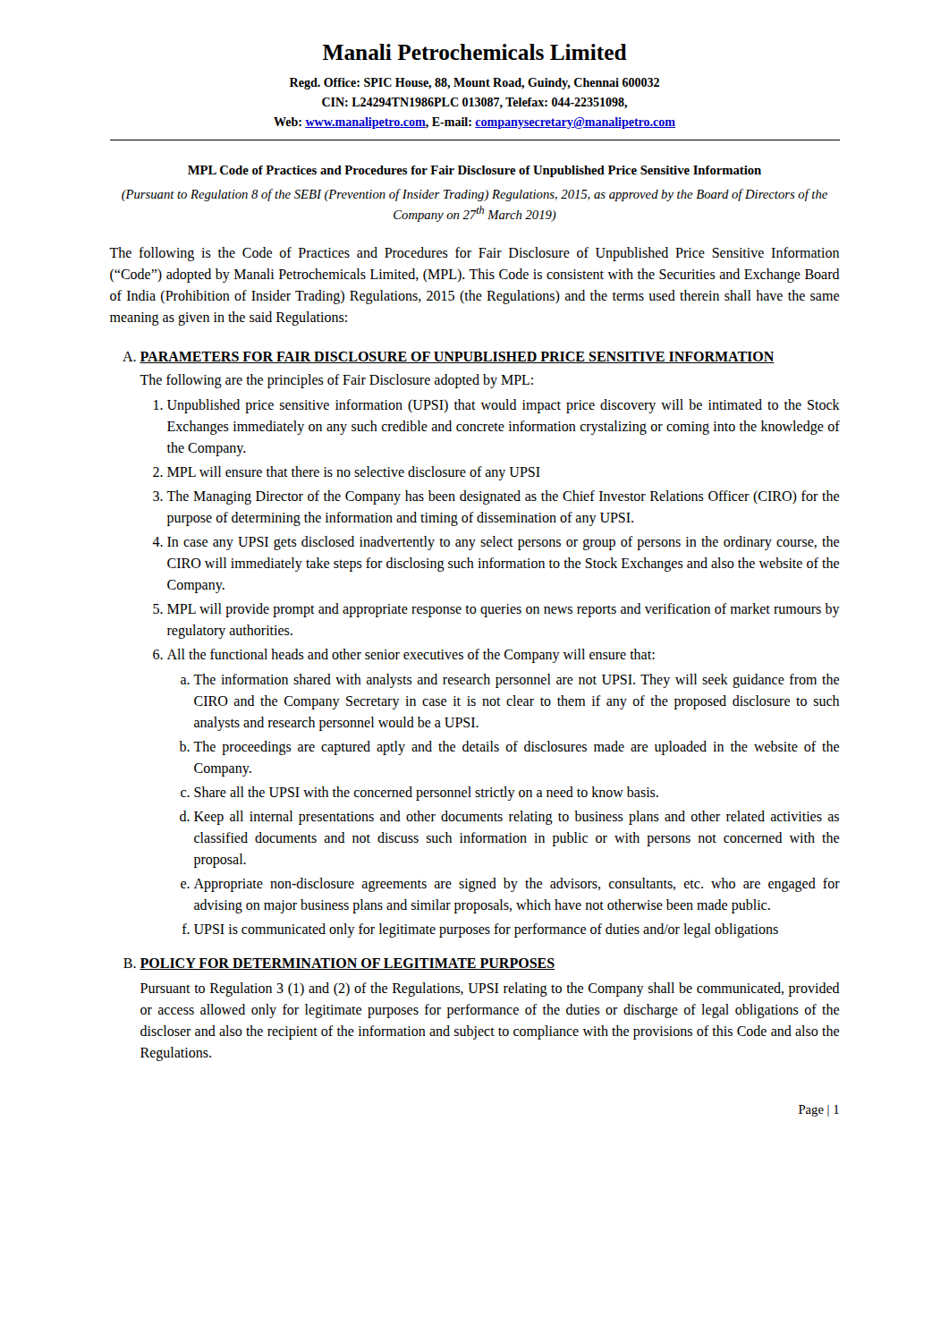Manali Petrochemicals Limited
Regd. Office: SPIC House, 88, Mount Road, Guindy, Chennai 600032
CIN: L24294TN1986PLC 013087, Telefax: 044-22351098,
Web: www.manalipetro.com, E-mail: companysecretary@manalipetro.com
MPL Code of Practices and Procedures for Fair Disclosure of Unpublished Price Sensitive Information
(Pursuant to Regulation 8 of the SEBI (Prevention of Insider Trading) Regulations, 2015, as approved by the Board of Directors of the Company on 27th March 2019)
The following is the Code of Practices and Procedures for Fair Disclosure of Unpublished Price Sensitive Information (“Code”) adopted by Manali Petrochemicals Limited, (MPL). This Code is consistent with the Securities and Exchange Board of India (Prohibition of Insider Trading) Regulations, 2015 (the Regulations) and the terms used therein shall have the same meaning as given in the said Regulations:
PARAMETERS FOR FAIR DISCLOSURE OF UNPUBLISHED PRICE SENSITIVE INFORMATION The following are the principles of Fair Disclosure adopted by MPL:
Unpublished price sensitive information (UPSI) that would impact price discovery will be intimated to the Stock Exchanges immediately on any such credible and concrete information crystalizing or coming into the knowledge of the Company.
MPL will ensure that there is no selective disclosure of any UPSI
The Managing Director of the Company has been designated as the Chief Investor Relations Officer (CIRO) for the purpose of determining the information and timing of dissemination of any UPSI.
In case any UPSI gets disclosed inadvertently to any select persons or group of persons in the ordinary course, the CIRO will immediately take steps for disclosing such information to the Stock Exchanges and also the website of the Company.
MPL will provide prompt and appropriate response to queries on news reports and verification of market rumours by regulatory authorities.
All the functional heads and other senior executives of the Company will ensure that:
The information shared with analysts and research personnel are not UPSI. They will seek guidance from the CIRO and the Company Secretary in case it is not clear to them if any of the proposed disclosure to such analysts and research personnel would be a UPSI.
The proceedings are captured aptly and the details of disclosures made are uploaded in the website of the Company.
Share all the UPSI with the concerned personnel strictly on a need to know basis.
Keep all internal presentations and other documents relating to business plans and other related activities as classified documents and not discuss such information in public or with persons not concerned with the proposal.
Appropriate non-disclosure agreements are signed by the advisors, consultants, etc. who are engaged for advising on major business plans and similar proposals, which have not otherwise been made public.
UPSI is communicated only for legitimate purposes for performance of duties and/or legal obligations
POLICY FOR DETERMINATION OF LEGITIMATE PURPOSES
Pursuant to Regulation 3 (1) and (2) of the Regulations, UPSI relating to the Company shall be communicated, provided or access allowed only for legitimate purposes for performance of the duties or discharge of legal obligations of the discloser and also the recipient of the information and subject to compliance with the provisions of this Code and also the Regulations.
Page | 1